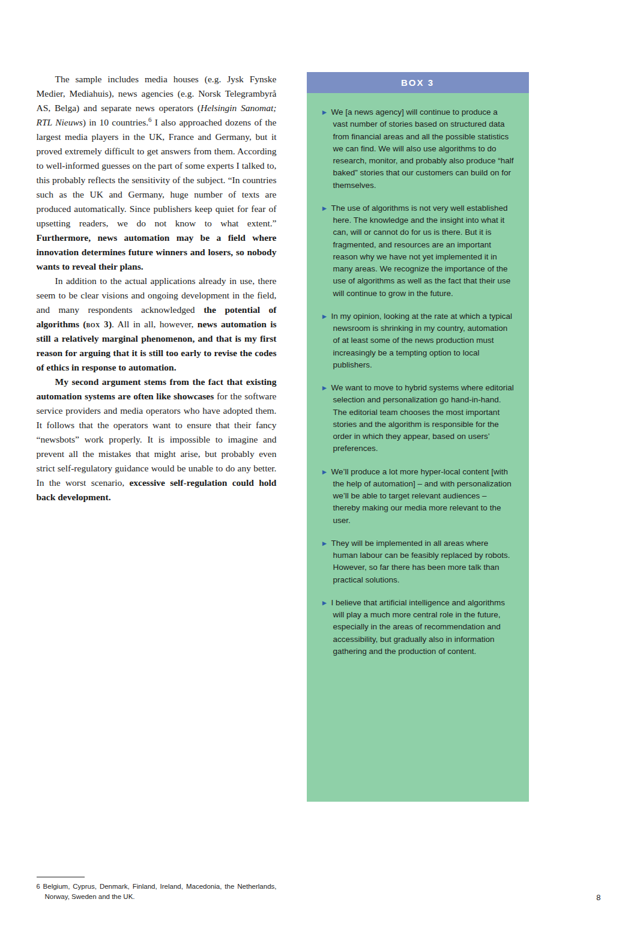The sample includes media houses (e.g. Jysk Fynske Medier, Mediahuis), news agencies (e.g. Norsk Telegrambyrå AS, Belga) and separate news operators (Helsingin Sanomat; RTL Nieuws) in 10 countries.6 I also approached dozens of the largest media players in the UK, France and Germany, but it proved extremely difficult to get answers from them. According to well-informed guesses on the part of some experts I talked to, this probably reflects the sensitivity of the subject. “In countries such as the UK and Germany, huge number of texts are produced automatically. Since publishers keep quiet for fear of upsetting readers, we do not know to what extent.” Furthermore, news automation may be a field where innovation determines future winners and losers, so nobody wants to reveal their plans.
In addition to the actual applications already in use, there seem to be clear visions and ongoing development in the field, and many respondents acknowledged the potential of algorithms (box 3). All in all, however, news automation is still a relatively marginal phenomenon, and that is my first reason for arguing that it is still too early to revise the codes of ethics in response to automation.
My second argument stems from the fact that existing automation systems are often like showcases for the software service providers and media operators who have adopted them. It follows that the operators want to ensure that their fancy “newsbots” work properly. It is impossible to imagine and prevent all the mistakes that might arise, but probably even strict self-regulatory guidance would be unable to do any better. In the worst scenario, excessive self-regulation could hold back development.
6 Belgium, Cyprus, Denmark, Finland, Ireland, Macedonia, the Netherlands, Norway, Sweden and the UK.
BOX 3
►We [a news agency] will continue to produce a vast number of stories based on structured data from financial areas and all the possible statistics we can find. We will also use algorithms to do research, monitor, and probably also produce “half baked” stories that our customers can build on for themselves.
►The use of algorithms is not very well established here. The knowledge and the insight into what it can, will or cannot do for us is there. But it is fragmented, and resources are an important reason why we have not yet implemented it in many areas. We recognize the importance of the use of algorithms as well as the fact that their use will continue to grow in the future.
►In my opinion, looking at the rate at which a typical newsroom is shrinking in my country, automation of at least some of the news production must increasingly be a tempting option to local publishers.
►We want to move to hybrid systems where editorial selection and personalization go hand-in-hand. The editorial team chooses the most important stories and the algorithm is responsible for the order in which they appear, based on users’ preferences.
►We’ll produce a lot more hyper-local content [with the help of automation] – and with personalization we’ll be able to target relevant audiences – thereby making our media more relevant to the user.
►They will be implemented in all areas where human labour can be feasibly replaced by robots. However, so far there has been more talk than practical solutions.
►I believe that artificial intelligence and algorithms will play a much more central role in the future, especially in the areas of recommendation and accessibility, but gradually also in information gathering and the production of content.
8